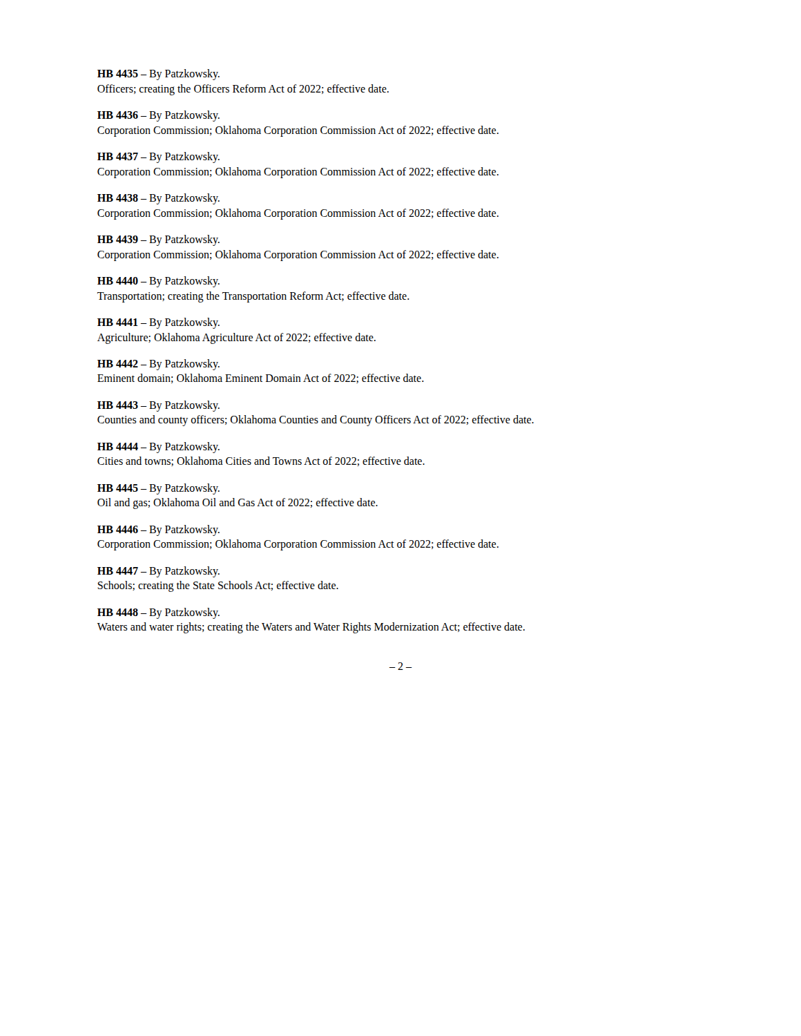HB 4435 – By Patzkowsky.
Officers; creating the Officers Reform Act of 2022; effective date.
HB 4436 – By Patzkowsky.
Corporation Commission; Oklahoma Corporation Commission Act of 2022; effective date.
HB 4437 – By Patzkowsky.
Corporation Commission; Oklahoma Corporation Commission Act of 2022; effective date.
HB 4438 – By Patzkowsky.
Corporation Commission; Oklahoma Corporation Commission Act of 2022; effective date.
HB 4439 – By Patzkowsky.
Corporation Commission; Oklahoma Corporation Commission Act of 2022; effective date.
HB 4440 – By Patzkowsky.
Transportation; creating the Transportation Reform Act; effective date.
HB 4441 – By Patzkowsky.
Agriculture; Oklahoma Agriculture Act of 2022; effective date.
HB 4442 – By Patzkowsky.
Eminent domain; Oklahoma Eminent Domain Act of 2022; effective date.
HB 4443 – By Patzkowsky.
Counties and county officers; Oklahoma Counties and County Officers Act of 2022; effective date.
HB 4444 – By Patzkowsky.
Cities and towns; Oklahoma Cities and Towns Act of 2022; effective date.
HB 4445 – By Patzkowsky.
Oil and gas; Oklahoma Oil and Gas Act of 2022; effective date.
HB 4446 – By Patzkowsky.
Corporation Commission; Oklahoma Corporation Commission Act of 2022; effective date.
HB 4447 – By Patzkowsky.
Schools; creating the State Schools Act; effective date.
HB 4448 – By Patzkowsky.
Waters and water rights; creating the Waters and Water Rights Modernization Act; effective date.
– 2 –